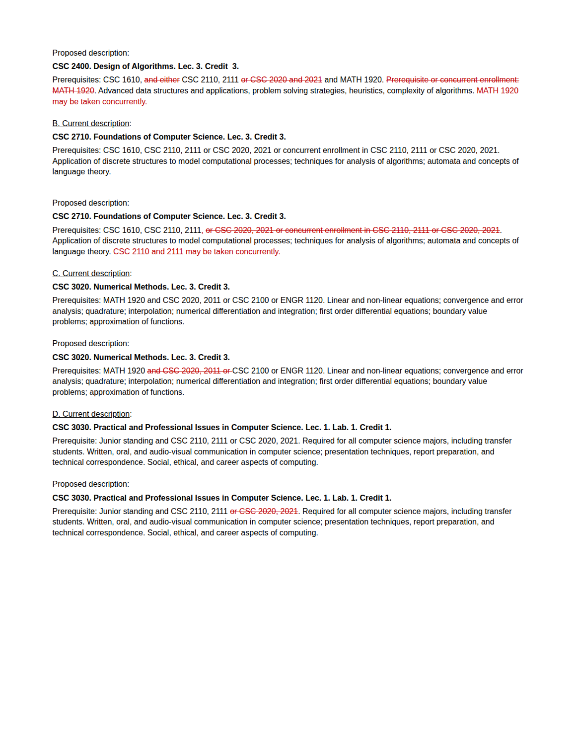Proposed description:
CSC 2400. Design of Algorithms. Lec. 3. Credit 3.
Prerequisites: CSC 1610, and either CSC 2110, 2111 or CSC 2020 and 2021 and MATH 1920. Prerequisite or concurrent enrollment: MATH 1920. Advanced data structures and applications, problem solving strategies, heuristics, complexity of algorithms. MATH 1920 may be taken concurrently.
B. Current description:
CSC 2710. Foundations of Computer Science. Lec. 3. Credit 3.
Prerequisites: CSC 1610, CSC 2110, 2111 or CSC 2020, 2021 or concurrent enrollment in CSC 2110, 2111 or CSC 2020, 2021. Application of discrete structures to model computational processes; techniques for analysis of algorithms; automata and concepts of language theory.
Proposed description:
CSC 2710. Foundations of Computer Science. Lec. 3. Credit 3.
Prerequisites: CSC 1610, CSC 2110, 2111, or CSC 2020, 2021 or concurrent enrollment in CSC 2110, 2111 or CSC 2020, 2021. Application of discrete structures to model computational processes; techniques for analysis of algorithms; automata and concepts of language theory. CSC 2110 and 2111 may be taken concurrently.
C. Current description:
CSC 3020. Numerical Methods. Lec. 3. Credit 3.
Prerequisites: MATH 1920 and CSC 2020, 2011 or CSC 2100 or ENGR 1120. Linear and non-linear equations; convergence and error analysis; quadrature; interpolation; numerical differentiation and integration; first order differential equations; boundary value problems; approximation of functions.
Proposed description:
CSC 3020. Numerical Methods. Lec. 3. Credit 3.
Prerequisites: MATH 1920 and CSC 2020, 2011 or CSC 2100 or ENGR 1120. Linear and non-linear equations; convergence and error analysis; quadrature; interpolation; numerical differentiation and integration; first order differential equations; boundary value problems; approximation of functions.
D. Current description:
CSC 3030. Practical and Professional Issues in Computer Science. Lec. 1. Lab. 1. Credit 1.
Prerequisite: Junior standing and CSC 2110, 2111 or CSC 2020, 2021. Required for all computer science majors, including transfer students. Written, oral, and audio-visual communication in computer science; presentation techniques, report preparation, and technical correspondence. Social, ethical, and career aspects of computing.
Proposed description:
CSC 3030. Practical and Professional Issues in Computer Science. Lec. 1. Lab. 1. Credit 1.
Prerequisite: Junior standing and CSC 2110, 2111 or CSC 2020, 2021. Required for all computer science majors, including transfer students. Written, oral, and audio-visual communication in computer science; presentation techniques, report preparation, and technical correspondence. Social, ethical, and career aspects of computing.